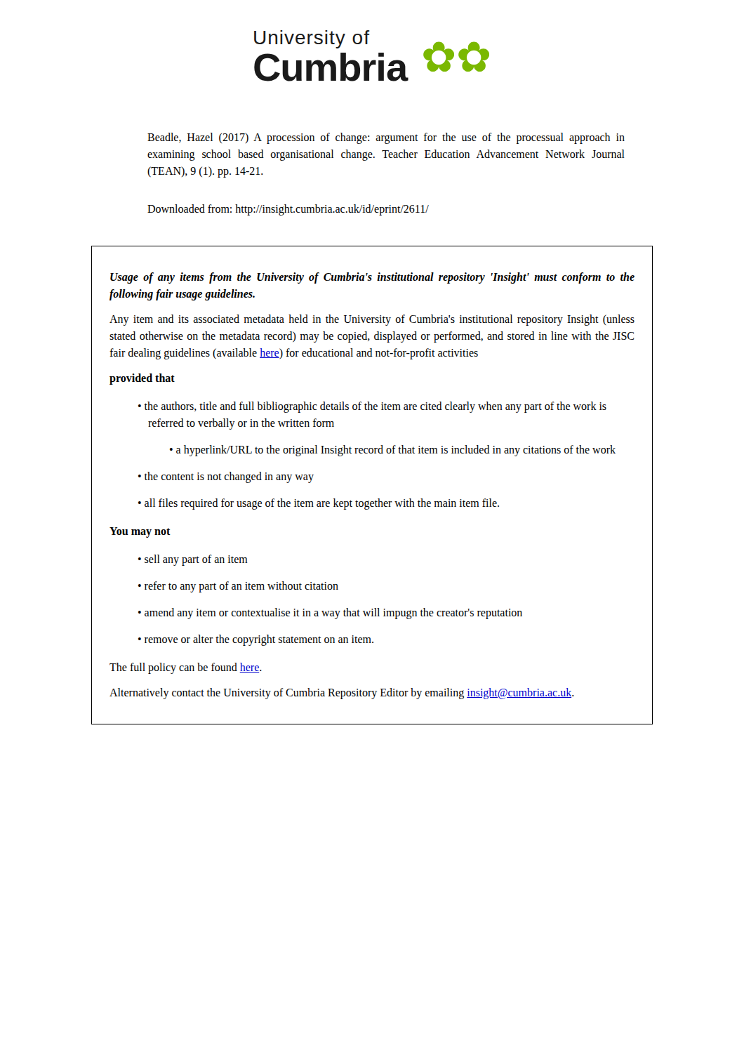University of Cumbria
✿✿
Beadle, Hazel (2017) A procession of change: argument for the use of the processual approach in examining school based organisational change. Teacher Education Advancement Network Journal (TEAN), 9 (1). pp. 14-21.
Downloaded from: http://insight.cumbria.ac.uk/id/eprint/2611/
Usage of any items from the University of Cumbria's institutional repository 'Insight' must conform to the following fair usage guidelines.
Any item and its associated metadata held in the University of Cumbria's institutional repository Insight (unless stated otherwise on the metadata record) may be copied, displayed or performed, and stored in line with the JISC fair dealing guidelines (available here) for educational and not-for-profit activities
provided that
the authors, title and full bibliographic details of the item are cited clearly when any part of the work is referred to verbally or in the written form
a hyperlink/URL to the original Insight record of that item is included in any citations of the work
the content is not changed in any way
all files required for usage of the item are kept together with the main item file.
You may not
sell any part of an item
refer to any part of an item without citation
amend any item or contextualise it in a way that will impugn the creator's reputation
remove or alter the copyright statement on an item.
The full policy can be found here.
Alternatively contact the University of Cumbria Repository Editor by emailing insight@cumbria.ac.uk.